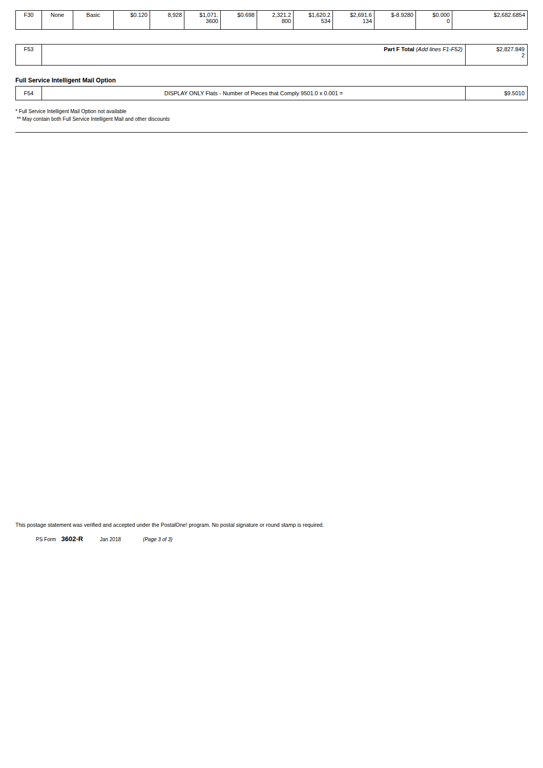| F30 | None | Basic | $0.120 | 8,928 | $1,071. 3600 | $0.698 | 2,321.2 800 | $1,620.2 534 | $2,691.6 134 | $-8.9280 | $0.000 0 | $2,682.6854 |
| F53 | Part F Total (Add lines F1-F52) | $2,827.849 2 |
Full Service Intelligent Mail Option
| F54 | DISPLAY ONLY Flats - Number of Pieces that Comply 9501.0 x 0.001 = | $9.5010 |
* Full Service Intelligent Mail Option not available
** May contain both Full Service Intelligent Mail and other discounts
This postage statement was verified and accepted under the PostalOne! program. No postal signature or round stamp is required.
PS Form 3602-R Jan 2018 (Page 3 of 3)